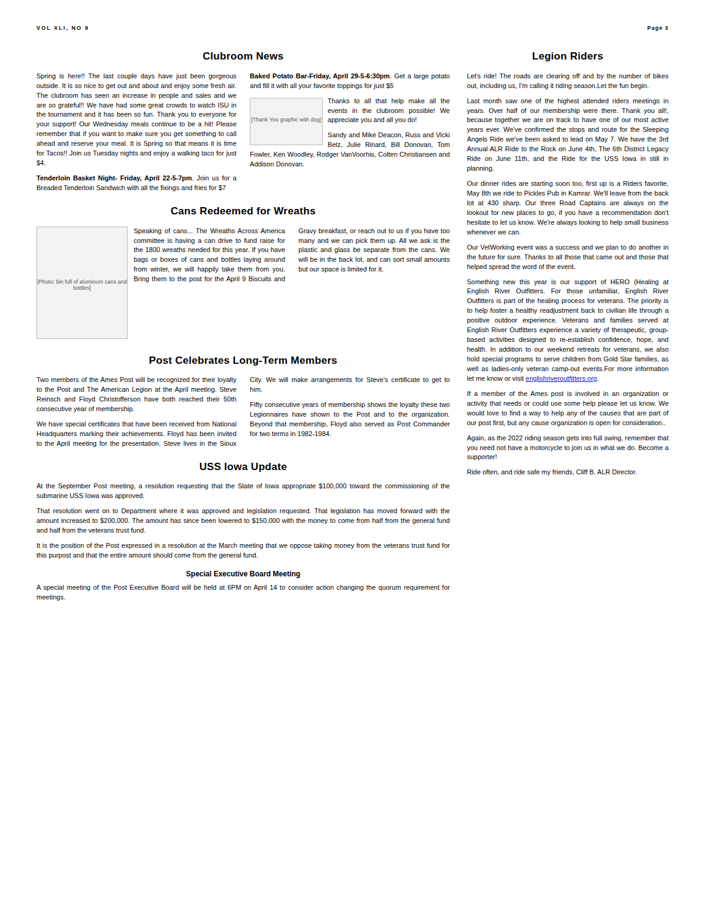VOL XLI, NO 9 Page 3
Clubroom News
Spring is here!! The last couple days have just been gorgeous outside. It is so nice to get out and about and enjoy some fresh air. The clubroom has seen an increase in people and sales and we are so grateful!! We have had some great crowds to watch ISU in the tournament and it has been so fun. Thank you to everyone for your support! Our Wednesday meals continue to be a hit! Please remember that if you want to make sure you get something to call ahead and reserve your meal. It is Spring so that means it is time for Tacos!! Join us Tuesday nights and enjoy a walking taco for just $4.
Tenderloin Basket Night- Friday, April 22-5-7pm. Join us for a Breaded Tenderloin Sandwich with all the fixings and fries for $7
Baked Potato Bar-Friday, April 29-5-6:30pm. Get a large potato and fill it with all your favorite toppings for just $5
[Thank You graphic with dog]
Thanks to all that help make all the events in the clubroom possible! We appreciate you and all you do!
Sandy and Mike Deacon, Russ and Vicki Belz, Julie Rinard, Bill Donovan, Tom Fowler, Ken Woodley, Rodger VanVoorhis, Colten Christiansen and Addison Donovan.
Cans Redeemed for Wreaths
[Photo: bin full of aluminum cans and bottles]
Speaking of cans... The Wreaths Across America committee is having a can drive to fund raise for the 1800 wreaths needed for this year. If you have bags or boxes of cans and bottles laying around from winter, we will happily take them from you. Bring them to the post for the April 9 Biscuits and Gravy breakfast, or reach out to us if you have too many and we can pick them up. All we ask is the plastic and glass be separate from the cans. We will be in the back lot, and can sort small amounts but our space is limited for it.
Post Celebrates Long-Term Members
Two members of the Ames Post will be recognized for their loyalty to the Post and The American Legion at the April meeting. Steve Reinsch and Floyd Christofferson have both reached their 50th consecutive year of membership.
We have special certificates that have been received from National Headquarters marking their achievements. Floyd has been invited to the April meeting for the presentation. Steve lives in the Sioux City. We will make arrangements for Steve's certificate to get to him.
Fifty consecutive years of membership shows the loyalty these two Legionnaires have shown to the Post and to the organization. Beyond that membership, Floyd also served as Post Commander for two terms in 1982-1984.
USS Iowa Update
At the September Post meeting, a resolution requesting that the State of Iowa appropriate $100,000 toward the commissioning of the submarine USS Iowa was approved.
That resolution went on to Department where it was approved and legislation requested. That legislation has moved forward with the amount increased to $200,000. The amount has since been lowered to $150,000 with the money to come from half from the general fund and half from the veterans trust fund.
It is the position of the Post expressed in a resolution at the March meeting that we oppose taking money from the veterans trust fund for this purpost and that the entire amount should come from the general fund.
Special Executive Board Meeting
A special meeting of the Post Executive Board will be held at 6PM on April 14 to consider action changing the quorum requirement for meetings.
Legion Riders
Let's ride! The roads are clearing off and by the number of bikes out, including us, I'm calling it riding season.Let the fun begin.
Last month saw one of the highest attended riders meetings in years. Over half of our membership were there. Thank you all!, because together we are on track to have one of our most active years ever. We've confirmed the stops and route for the Sleeping Angels Ride we've been asked to lead on May 7. We have the 3rd Annual ALR Ride to the Rock on June 4th, The 6th District Legacy Ride on June 11th, and the Ride for the USS Iowa in still in planning.
Our dinner rides are starting soon too, first up is a Riders favorite, May 8th we ride to Pickles Pub in Kamrar. We'll leave from the back lot at 430 sharp. Our three Road Captains are always on the lookout for new places to go, if you have a recommendation don't hesitate to let us know. We're always looking to help small business whenever we can.
Our VetWorking event was a success and we plan to do another in the future for sure. Thanks to all those that came out and those that helped spread the word of the event.
Something new this year is our support of HERO (Healing at English River Outfitters. For those unfamiliar, English River Outfitters is part of the healing process for veterans. The priority is to help foster a healthy readjustment back to civilian life through a positive outdoor experience. Veterans and families served at English River Outfitters experience a variety of therapeutic, group-based activities designed to re-establish confidence, hope, and health. In addition to our weekend retreats for veterans, we also hold special programs to serve children from Gold Star families, as well as ladies-only veteran camp-out events.For more information let me know or visit englishriveroutfitters.org.
If a member of the Ames post is involved in an organization or activity that needs or could use some help please let us know. We would love to find a way to help any of the causes that are part of our post first, but any cause organization is open for consideration..
Again, as the 2022 riding season gets into full swing, remember that you need not have a motorcycle to join us in what we do. Become a supporter!
Ride often, and ride safe my friends, Cliff B. ALR Director.